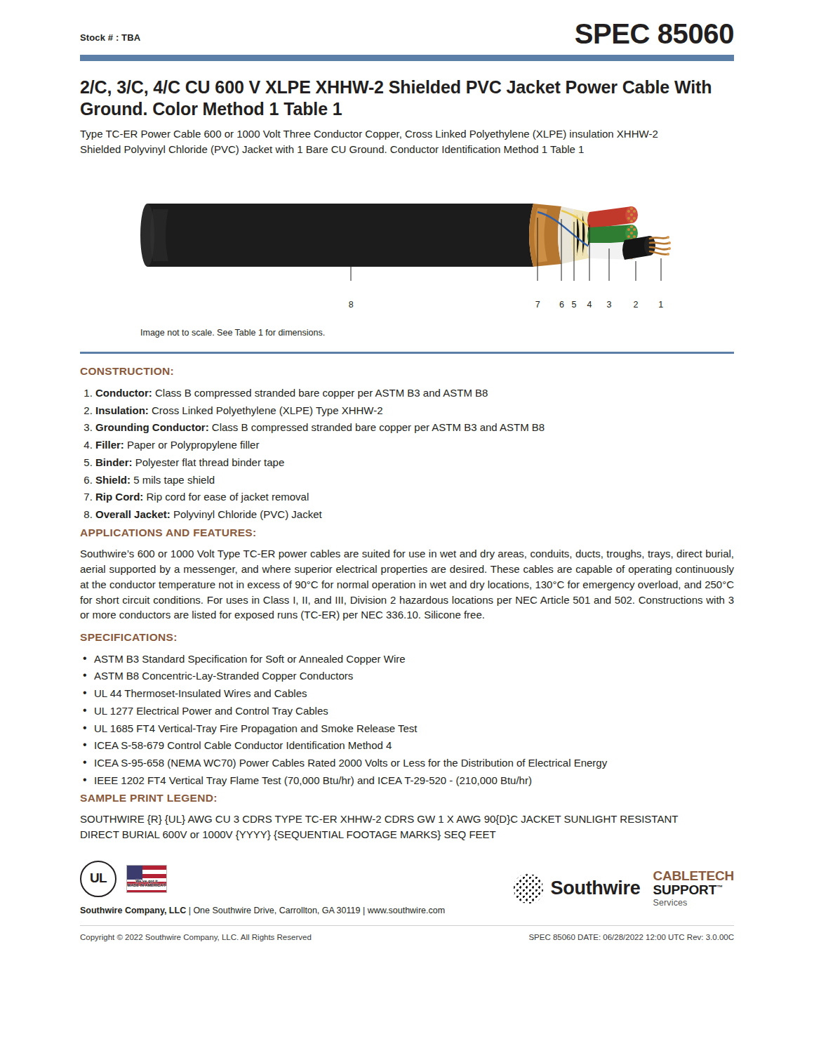Stock # : TBA
SPEC 85060
2/C, 3/C, 4/C CU 600 V XLPE XHHW-2 Shielded PVC Jacket Power Cable With Ground. Color Method 1 Table 1
Type TC-ER Power Cable 600 or 1000 Volt Three Conductor Copper, Cross Linked Polyethylene (XLPE) insulation XHHW-2 Shielded Polyvinyl Chloride (PVC) Jacket with 1 Bare CU Ground. Conductor Identification Method 1 Table 1
8 7 6 5 4 3 2 1
Image not to scale. See Table 1 for dimensions.
Construction:
Conductor: Class B compressed stranded bare copper per ASTM B3 and ASTM B8
Insulation: Cross Linked Polyethylene (XLPE) Type XHHW-2
Grounding Conductor: Class B compressed stranded bare copper per ASTM B3 and ASTM B8
Filler: Paper or Polypropylene filler
Binder: Polyester flat thread binder tape
Shield: 5 mils tape shield
Rip Cord: Rip cord for ease of jacket removal
Overall Jacket: Polyvinyl Chloride (PVC) Jacket
Applications and Features:
Southwire’s 600 or 1000 Volt Type TC-ER power cables are suited for use in wet and dry areas, conduits, ducts, troughs, trays, direct burial, aerial supported by a messenger, and where superior electrical properties are desired. These cables are capable of operating continuously at the conductor temperature not in excess of 90°C for normal operation in wet and dry locations, 130°C for emergency overload, and 250°C for short circuit conditions. For uses in Class I, II, and III, Division 2 hazardous locations per NEC Article 501 and 502. Constructions with 3 or more conductors are listed for exposed runs (TC-ER) per NEC 336.10. Silicone free.
Specifications:
ASTM B3 Standard Specification for Soft or Annealed Copper Wire
ASTM B8 Concentric-Lay-Stranded Copper Conductors
UL 44 Thermoset-Insulated Wires and Cables
UL 1277 Electrical Power and Control Tray Cables
UL 1685 FT4 Vertical-Tray Fire Propagation and Smoke Release Test
ICEA S-58-679 Control Cable Conductor Identification Method 4
ICEA S-95-658 (NEMA WC70) Power Cables Rated 2000 Volts or Less for the Distribution of Electrical Energy
IEEE 1202 FT4 Vertical Tray Flame Test (70,000 Btu/hr) and ICEA T-29-520 - (210,000 Btu/hr)
Sample Print Legend:
SOUTHWIRE {R} {UL} AWG CU 3 CDRS TYPE TC-ER XHHW-2 CDRS GW 1 X AWG 90{D}C JACKET SUNLIGHT RESISTANT DIRECT BURIAL 600V or 1000V {YYYY} {SEQUENTIAL FOOTAGE MARKS} SEQ FEET
UL
We’ve got it
MADE IN AMERICA®
Southwire Company, LLC | One Southwire Drive, Carrollton, GA 30119 | www.southwire.com
Southwire
CABLETECH
SUPPORT™
Services
Copyright © 2022 Southwire Company, LLC. All Rights Reserved
SPEC 85060 DATE: 06/28/2022 12:00 UTC Rev: 3.0.00C